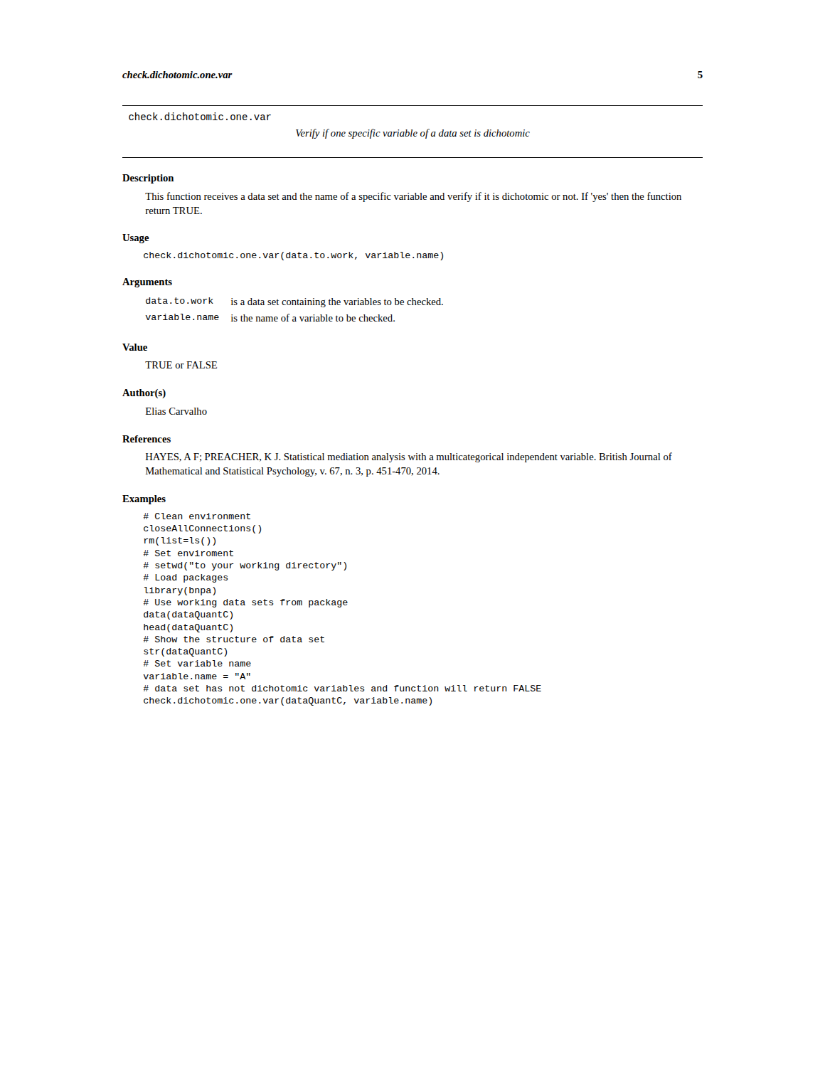check.dichotomic.one.var 5
check.dichotomic.one.var
Verify if one specific variable of a data set is dichotomic
Description
This function receives a data set and the name of a specific variable and verify if it is dichotomic or not. If 'yes' then the function return TRUE.
Usage
check.dichotomic.one.var(data.to.work, variable.name)
Arguments
| data.to.work | is a data set containing the variables to be checked. |
| variable.name | is the name of a variable to be checked. |
Value
TRUE or FALSE
Author(s)
Elias Carvalho
References
HAYES, A F; PREACHER, K J. Statistical mediation analysis with a multicategorical independent variable. British Journal of Mathematical and Statistical Psychology, v. 67, n. 3, p. 451-470, 2014.
Examples
# Clean environment
closeAllConnections()
rm(list=ls())
# Set enviroment
# setwd("to your working directory")
# Load packages
library(bnpa)
# Use working data sets from package
data(dataQuantC)
head(dataQuantC)
# Show the structure of data set
str(dataQuantC)
# Set variable name
variable.name = "A"
# data set has not dichotomic variables and function will return FALSE
check.dichotomic.one.var(dataQuantC, variable.name)